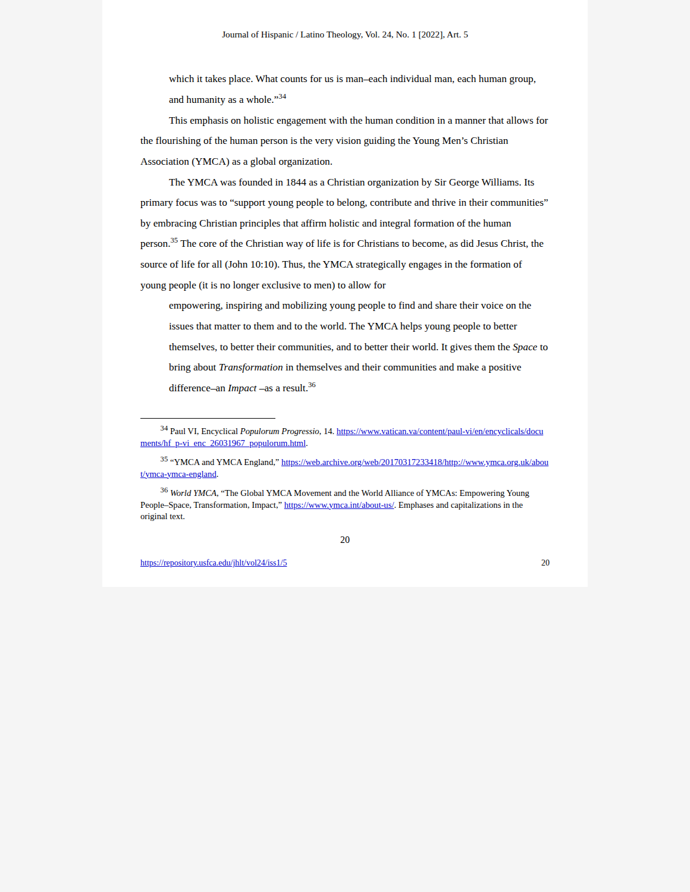Journal of Hispanic / Latino Theology, Vol. 24, No. 1 [2022], Art. 5
which it takes place. What counts for us is man–each individual man, each human group, and humanity as a whole.”34
This emphasis on holistic engagement with the human condition in a manner that allows for the flourishing of the human person is the very vision guiding the Young Men’s Christian Association (YMCA) as a global organization.
The YMCA was founded in 1844 as a Christian organization by Sir George Williams. Its primary focus was to “support young people to belong, contribute and thrive in their communities” by embracing Christian principles that affirm holistic and integral formation of the human person.35 The core of the Christian way of life is for Christians to become, as did Jesus Christ, the source of life for all (John 10:10). Thus, the YMCA strategically engages in the formation of young people (it is no longer exclusive to men) to allow for
empowering, inspiring and mobilizing young people to find and share their voice on the issues that matter to them and to the world. The YMCA helps young people to better themselves, to better their communities, and to better their world. It gives them the Space to bring about Transformation in themselves and their communities and make a positive difference–an Impact –as a result.36
34 Paul VI, Encyclical Populorum Progressio, 14. https://www.vatican.va/content/paul-vi/en/encyclicals/documents/hf_p-vi_enc_26031967_populorum.html.
35 “YMCA and YMCA England,” https://web.archive.org/web/20170317233418/http://www.ymca.org.uk/about/ymca-ymca-england.
36 World YMCA, “The Global YMCA Movement and the World Alliance of YMCAs: Empowering Young People–Space, Transformation, Impact,” https://www.ymca.int/about-us/. Emphases and capitalizations in the original text.
20
https://repository.usfca.edu/jhlt/vol24/iss1/5 20